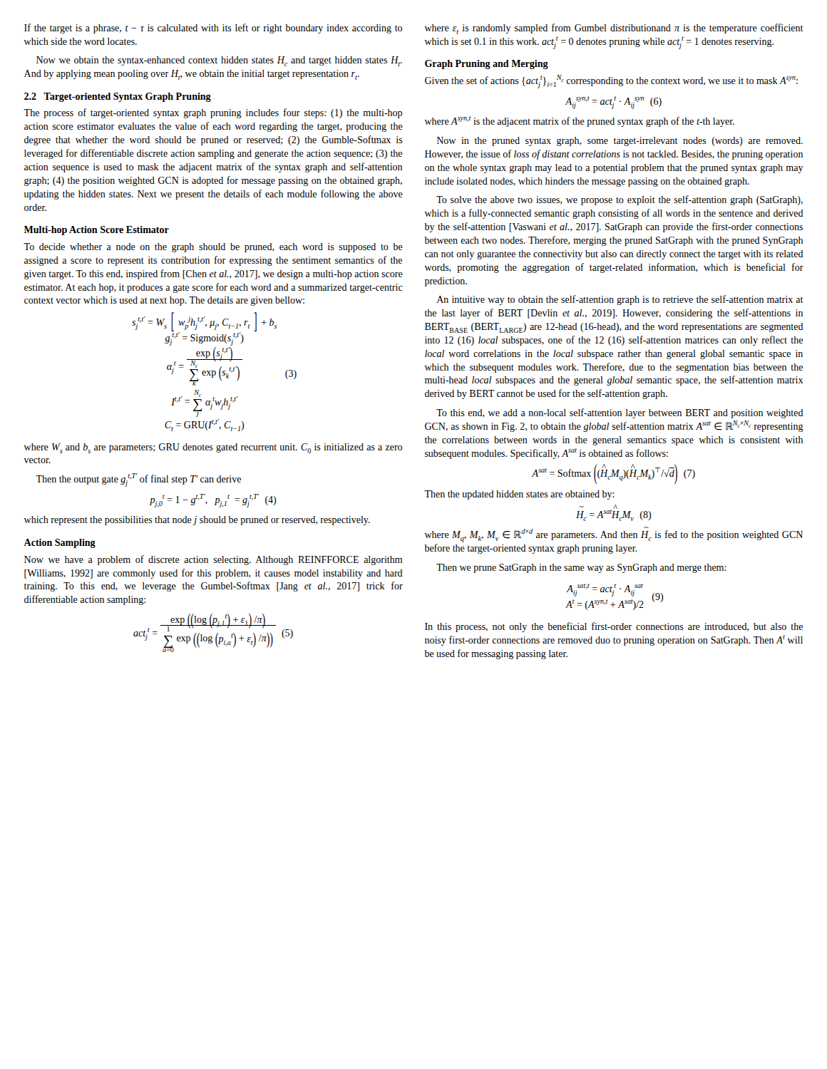If the target is a phrase, t − τ is calculated with its left or right boundary index according to which side the word locates.
Now we obtain the syntax-enhanced context hidden states Hc and target hidden states Ht. And by applying mean pooling over Ht, we obtain the initial target representation rt.
2.2 Target-oriented Syntax Graph Pruning
The process of target-oriented syntax graph pruning includes four steps: (1) the multi-hop action score estimator evaluates the value of each word regarding the target, producing the degree that whether the word should be pruned or reserved; (2) the Gumble-Softmax is leveraged for differentiable discrete action sampling and generate the action sequence; (3) the action sequence is used to mask the adjacent matrix of the syntax graph and self-attention graph; (4) the position weighted GCN is adopted for message passing on the obtained graph, updating the hidden states. Next we present the details of each module following the above order.
Multi-hop Action Score Estimator
To decide whether a node on the graph should be pruned, each word is supposed to be assigned a score to represent its contribution for expressing the sentiment semantics of the given target. To this end, inspired from [Chen et al., 2017], we design a multi-hop action score estimator. At each hop, it produces a gate score for each word and a summarized target-centric context vector which is used at next hop. The details are given bellow:
| s j t,t′ = W s | [ | w p j h j t,t′ , μ j , C t−1 , r t | ] | + b s |
| g j t,t′ = Sigmoid( s j t,t′ ) |
| α j t = exp ( s j t,t′ ) N c ∑ k exp ( s k t,t′ ) |
| I t,t′ = N c ∑ j α j t w j h j t,t′ |
| C t = GRU( I t,t′ , C t−1 ) |
(3)
where Ws and bs are parameters; GRU denotes gated recurrent unit. C0 is initialized as a zero vector.
Then the output gate gjt,T′ of final step T′ can derive
pj,0t = 1 − gt,T′, pj,1t = gjt,T′
(4)
which represent the possibilities that node j should be pruned or reserved, respectively.
Action Sampling
Now we have a problem of discrete action selecting. Although REINFFORCE algorithm [Williams, 1992] are commonly used for this problem, it causes model instability and hard training. To this end, we leverage the Gumbel-Softmax [Jang et al., 2017] trick for differentiable action sampling:
actjt = exp ((log (pj,1t) + ε1) /π) 1∑a=0 exp ((log (pi,at) + εt) /π))
(5)
where εt is randomly sampled from Gumbel distributionand π is the temperature coefficient which is set 0.1 in this work. actjt = 0 denotes pruning while actjt = 1 denotes reserving.
Graph Pruning and Merging
Given the set of actions {actjt}i=1Nc corresponding to the context word, we use it to mask Asyn:
Aijsyn,t = actjt · Aijsyn
(6)
where Asyn,t is the adjacent matrix of the pruned syntax graph of the t-th layer.
Now in the pruned syntax graph, some target-irrelevant nodes (words) are removed. However, the issue of loss of distant correlations is not tackled. Besides, the pruning operation on the whole syntax graph may lead to a potential problem that the pruned syntax graph may include isolated nodes, which hinders the message passing on the obtained graph.
To solve the above two issues, we propose to exploit the self-attention graph (SatGraph), which is a fully-connected semantic graph consisting of all words in the sentence and derived by the self-attention [Vaswani et al., 2017]. SatGraph can provide the first-order connections between each two nodes. Therefore, merging the pruned SatGraph with the pruned SynGraph can not only guarantee the connectivity but also can directly connect the target with its related words, promoting the aggregation of target-related information, which is beneficial for prediction.
An intuitive way to obtain the self-attention graph is to retrieve the self-attention matrix at the last layer of BERT [Devlin et al., 2019]. However, considering the self-attentions in BERTBASE (BERTLARGE) are 12-head (16-head), and the word representations are segmented into 12 (16) local subspaces, one of the 12 (16) self-attention matrices can only reflect the local word correlations in the local subspace rather than general global semantic space in which the subsequent modules work. Therefore, due to the segmentation bias between the multi-head local subspaces and the general global semantic space, the self-attention matrix derived by BERT cannot be used for the self-attention graph.
To this end, we add a non-local self-attention layer between BERT and position weighted GCN, as shown in Fig. 2, to obtain the global self-attention matrix Asat ∈ ℝNc×Nc representing the correlations between words in the general semantics space which is consistent with subsequent modules. Specifically, Asat is obtained as follows:
Asat = Softmax ((HcMq)(HcMk)⊤/√d)
(7)
Then the updated hidden states are obtained by:
Hc = Asat HcMv
(8)
where Mq, Mk, Mv ∈ ℝd×d are parameters. And then Hc is fed to the position weighted GCN before the target-oriented syntax graph pruning layer.
Then we prune SatGraph in the same way as SynGraph and merge them:
| A ij sat,t = act j t · A ij sat |
| A t = ( A syn,t + A sat )/2 |
(9)
In this process, not only the beneficial first-order connections are introduced, but also the noisy first-order connections are removed duo to pruning operation on SatGraph. Then At will be used for messaging passing later.